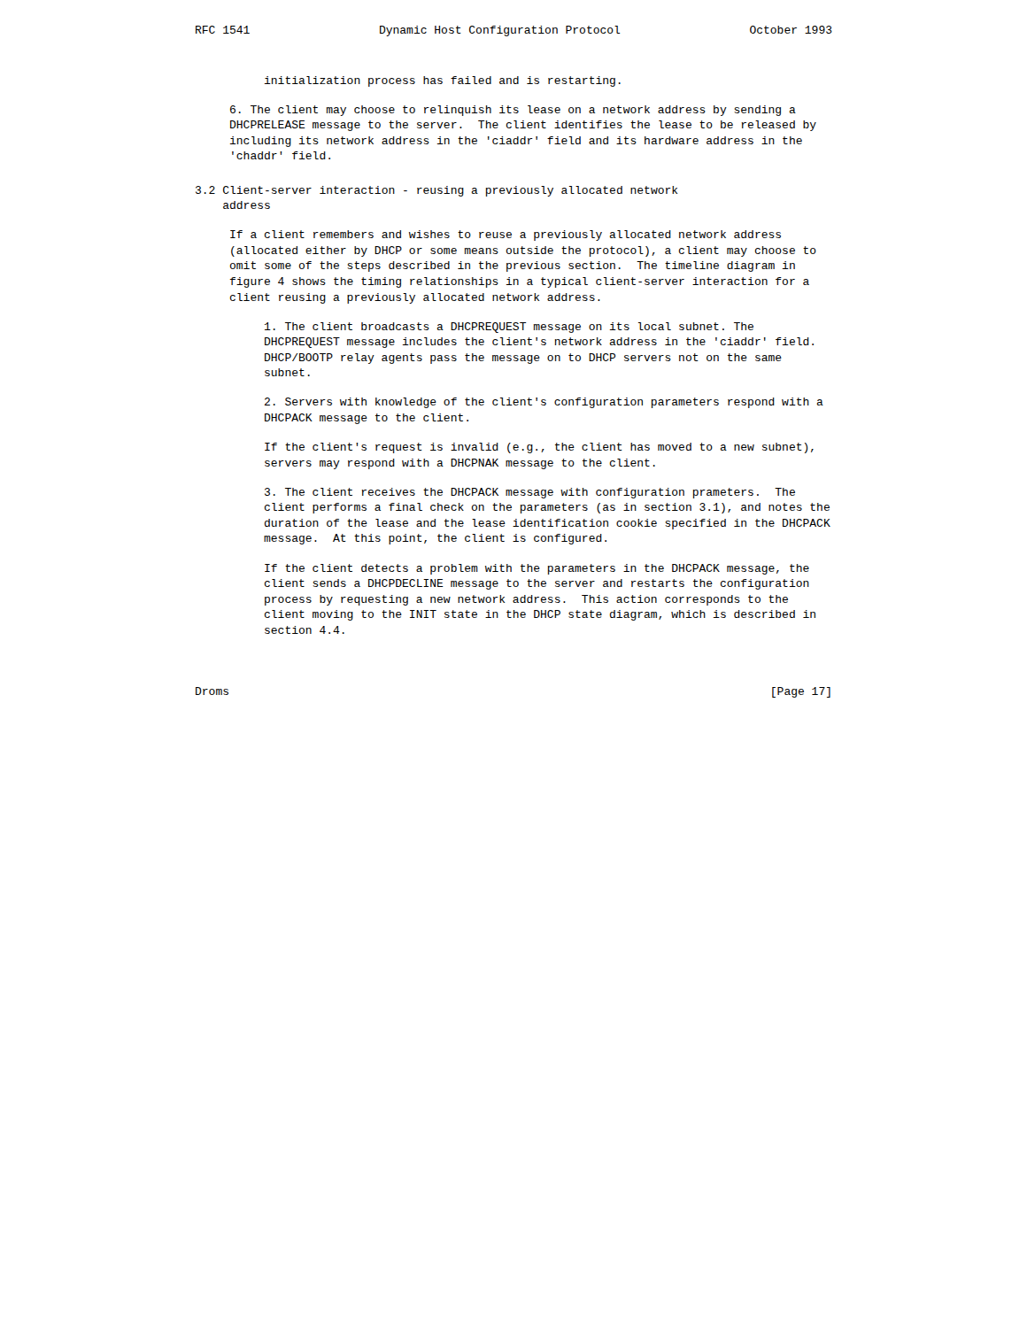RFC 1541 Dynamic Host Configuration Protocol October 1993
initialization process has failed and is restarting.
6. The client may choose to relinquish its lease on a network address by sending a DHCPRELEASE message to the server. The client identifies the lease to be released by including its network address in the 'ciaddr' field and its hardware address in the 'chaddr' field.
3.2 Client-server interaction - reusing a previously allocated network
address
If a client remembers and wishes to reuse a previously allocated network address (allocated either by DHCP or some means outside the protocol), a client may choose to omit some of the steps described in the previous section. The timeline diagram in figure 4 shows the timing relationships in a typical client-server interaction for a client reusing a previously allocated network address.
1. The client broadcasts a DHCPREQUEST message on its local subnet. The DHCPREQUEST message includes the client's network address in the 'ciaddr' field. DHCP/BOOTP relay agents pass the message on to DHCP servers not on the same subnet.
2. Servers with knowledge of the client's configuration parameters respond with a DHCPACK message to the client.
If the client's request is invalid (e.g., the client has moved to a new subnet), servers may respond with a DHCPNAK message to the client.
3. The client receives the DHCPACK message with configuration prameters. The client performs a final check on the parameters (as in section 3.1), and notes the duration of the lease and the lease identification cookie specified in the DHCPACK message. At this point, the client is configured.
If the client detects a problem with the parameters in the DHCPACK message, the client sends a DHCPDECLINE message to the server and restarts the configuration process by requesting a new network address. This action corresponds to the client moving to the INIT state in the DHCP state diagram, which is described in section 4.4.
Droms [Page 17]